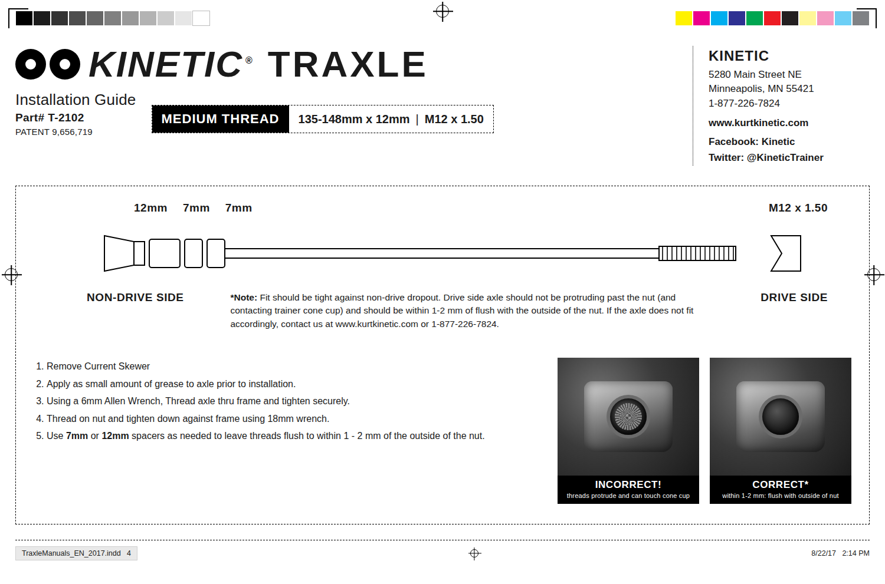KINETIC®
TRAXLE
Installation Guide
Part# T-2102
PATENT 9,656,719
MEDIUM THREAD
135-148mm x 12mm | M12 x 1.50
KINETIC
5280 Main Street NE
Minneapolis, MN 55421
1-877-226-7824
www.kurtkinetic.com
Facebook: Kinetic
Twitter: @KineticTrainer
12mm 7mm 7mm
M12 x 1.50
NON-DRIVE SIDE
*Note: Fit should be tight against non-drive dropout. Drive side axle should not be protruding past the nut (and contacting trainer cone cup) and should be within 1-2 mm of flush with the outside of the nut. If the axle does not fit accordingly, contact us at www.kurtkinetic.com or 1-877-226-7824.
DRIVE SIDE
Remove Current Skewer
Apply as small amount of grease to axle prior to installation.
Using a 6mm Allen Wrench, Thread axle thru frame and tighten securely.
Thread on nut and tighten down against frame using 18mm wrench.
Use 7mm or 12mm spacers as needed to leave threads flush to within 1 - 2 mm of the outside of the nut.
INCORRECT! threads protrude and can touch cone cup
CORRECT* within 1-2 mm: flush with outside of nut
TraxleManuals_EN_2017.indd 4
8/22/17 2:14 PM